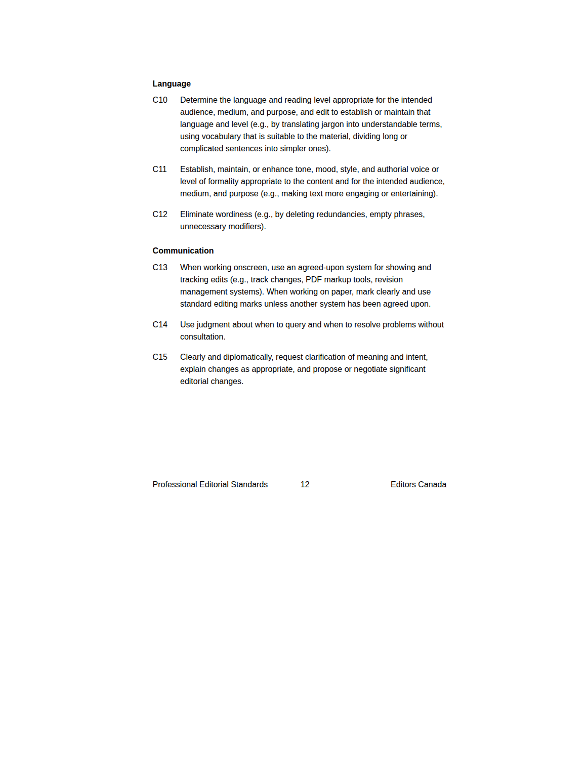Language
C10
Determine the language and reading level appropriate for the intended audience, medium, and purpose, and edit to establish or maintain that language and level (e.g., by translating jargon into understandable terms, using vocabulary that is suitable to the material, dividing long or complicated sentences into simpler ones).
C11
Establish, maintain, or enhance tone, mood, style, and authorial voice or level of formality appropriate to the content and for the intended audience, medium, and purpose (e.g., making text more engaging or entertaining).
C12
Eliminate wordiness (e.g., by deleting redundancies, empty phrases, unnecessary modifiers).
Communication
C13
When working onscreen, use an agreed-upon system for showing and tracking edits (e.g., track changes, PDF markup tools, revision management systems). When working on paper, mark clearly and use standard editing marks unless another system has been agreed upon.
C14
Use judgment about when to query and when to resolve problems without consultation.
C15
Clearly and diplomatically, request clarification of meaning and intent, explain changes as appropriate, and propose or negotiate significant editorial changes.
Professional Editorial Standards
12
Editors Canada